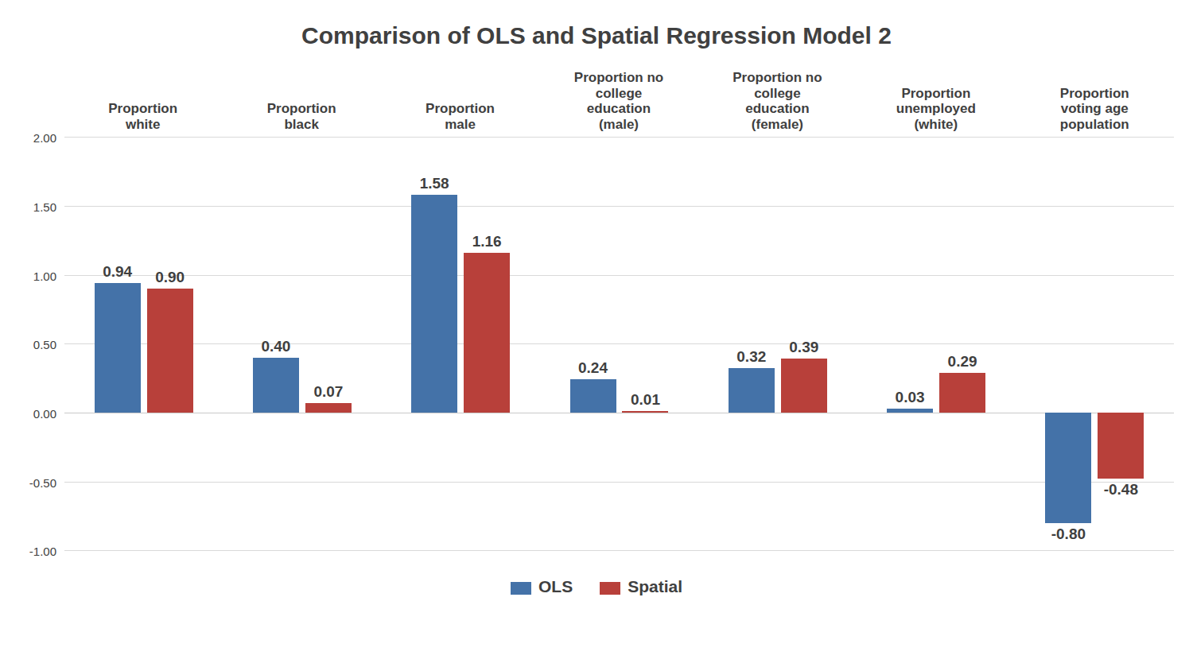Comparison of OLS and Spatial Regression Model 2
Proportion
white
Proportion
black
Proportion
male
Proportion no
college
education
(male)
Proportion no
college
education
(female)
Proportion
unemployed
(white)
Proportion
voting age
population
Scale: y from -1.00 (bottom) to 2.00 (top) => 3.00 units over 520px 1 unit = 173.333px ; zero line at 2.00/3.00 = 66.667% from top => top:346.67px
2.00
1.50
1.00
0.50
0.00
-0.50
-1.00
0.94
0.90
0.40
0.07
1.58
1.16
0.24
0.01
0.32
0.39
0.03
0.29
-0.80
-0.48
OLS Spatial